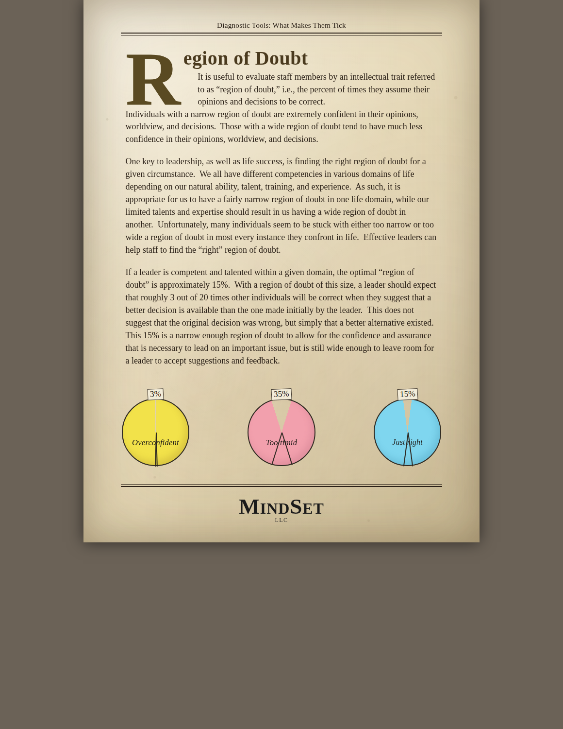Diagnostic Tools: What Makes Them Tick
R
egion of Doubt
It is useful to evaluate staff members by an intellectual trait referred to as “region of doubt,” i.e., the percent of times they assume their opinions and decisions to be correct. Individuals with a narrow region of doubt are extremely confident in their opinions, worldview, and decisions. Those with a wide region of doubt tend to have much less confidence in their opinions, worldview, and decisions.
One key to leadership, as well as life success, is finding the right region of doubt for a given circumstance. We all have different competencies in various domains of life depending on our natural ability, talent, training, and experience. As such, it is appropriate for us to have a fairly narrow region of doubt in one life domain, while our limited talents and expertise should result in us having a wide region of doubt in another. Unfortunately, many individuals seem to be stuck with either too narrow or too wide a region of doubt in most every instance they confront in life. Effective leaders can help staff to find the “right” region of doubt.
If a leader is competent and talented within a given domain, the optimal “region of doubt” is approximately 15%. With a region of doubt of this size, a leader should expect that roughly 3 out of 20 times other individuals will be correct when they suggest that a better decision is available than the one made initially by the leader. This does not suggest that the original decision was wrong, but simply that a better alternative existed. This 15% is a narrow enough region of doubt to allow for the confidence and assurance that is necessary to lead on an important issue, but is still wide enough to leave room for a leader to accept suggestions and feedback.
3%
Overconfident
35%
Too timid
15%
Just right
MINDSET
LLC